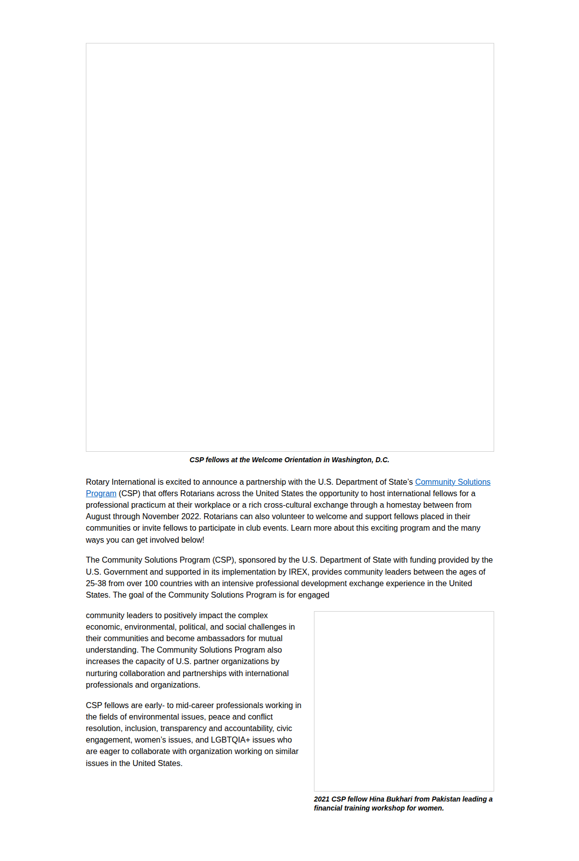CSP fellows at the Welcome Orientation in Washington, D.C.
Rotary International is excited to announce a partnership with the U.S. Department of State’s Community Solutions Program (CSP) that offers Rotarians across the United States the opportunity to host international fellows for a professional practicum at their workplace or a rich cross-cultural exchange through a homestay between from August through November 2022. Rotarians can also volunteer to welcome and support fellows placed in their communities or invite fellows to participate in club events. Learn more about this exciting program and the many ways you can get involved below!
The Community Solutions Program (CSP), sponsored by the U.S. Department of State with funding provided by the U.S. Government and supported in its implementation by IREX, provides community leaders between the ages of 25-38 from over 100 countries with an intensive professional development exchange experience in the United States. The goal of the Community Solutions Program is for engaged
2021 CSP fellow Hina Bukhari from Pakistan leading a financial training workshop for women.
community leaders to positively impact the complex economic, environmental, political, and social challenges in their communities and become ambassadors for mutual understanding. The Community Solutions Program also increases the capacity of U.S. partner organizations by nurturing collaboration and partnerships with international professionals and organizations.
CSP fellows are early- to mid-career professionals working in the fields of environmental issues, peace and conflict resolution, inclusion, transparency and accountability, civic engagement, women’s issues, and LGBTQIA+ issues who are eager to collaborate with organization working on similar issues in the United States.